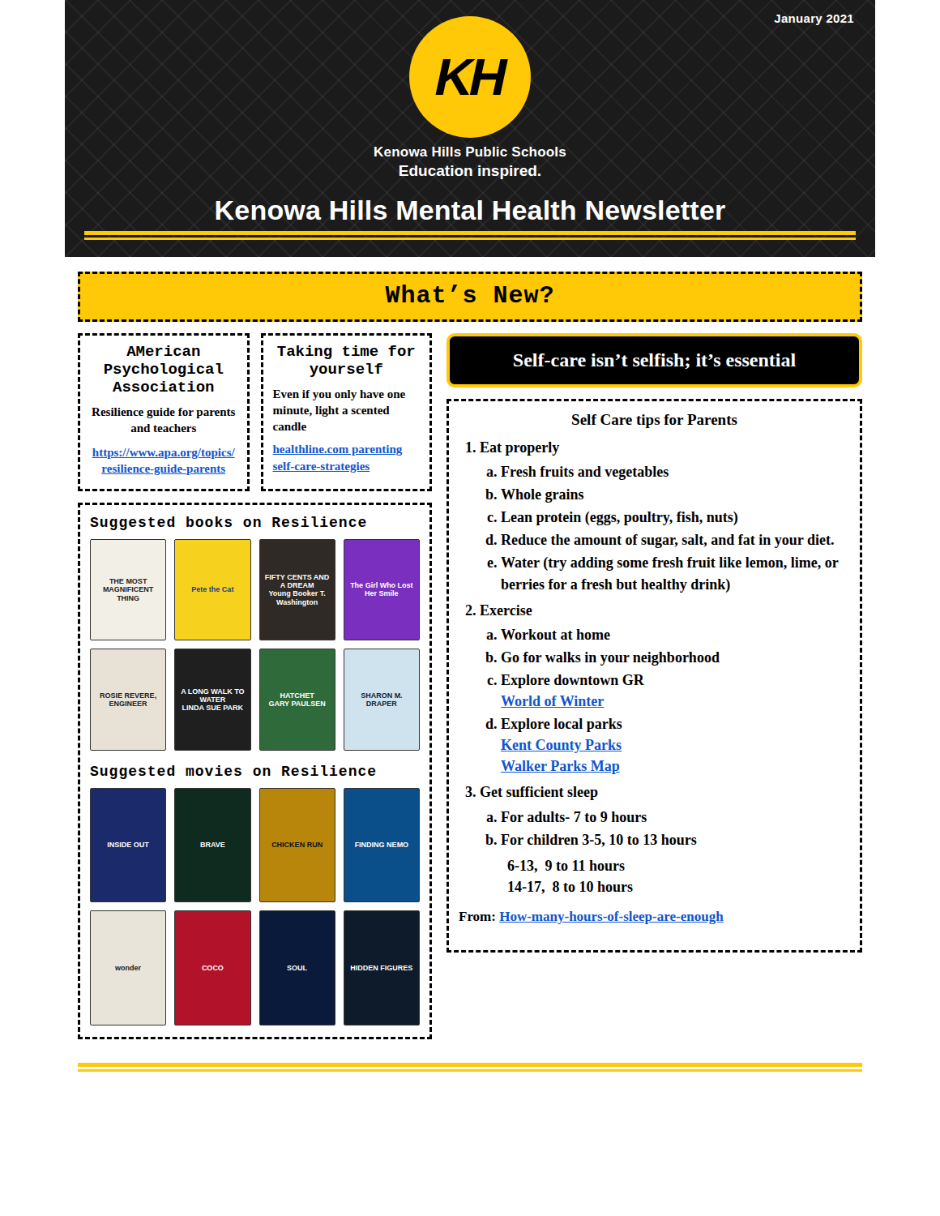January 2021
KH
Kenowa Hills Public Schools
Education inspired.
Kenowa Hills Mental Health Newsletter
What’s New?
AMerican Psychological Association
Resilience guide for parents and teachers
https://www.apa.org/topics/resilience-guide-parents
Taking time for yourself
Even if you only have one minute, light a scented candle
healthline.com parenting self-care-strategies
Suggested books on Resilience
THE MOST MAGNIFICENT THING
Pete the Cat
FIFTY CENTS AND A DREAM
Young Booker T. Washington
The Girl Who Lost Her Smile
ROSIE REVERE, ENGINEER
A LONG WALK TO WATER
LINDA SUE PARK
HATCHET
GARY PAULSEN
SHARON M. DRAPER
Suggested movies on Resilience
INSIDE OUT
BRAVE
CHICKEN RUN
FINDING NEMO
wonder
COCO
SOUL
HIDDEN FIGURES
Self-care isn’t selfish; it’s essential
Self Care tips for Parents
Eat properly
Fresh fruits and vegetables
Whole grains
Lean protein (eggs, poultry, fish, nuts)
Reduce the amount of sugar, salt, and fat in your diet.
Water (try adding some fresh fruit like lemon, lime, or berries for a fresh but healthy drink)
Exercise
Workout at home
Go for walks in your neighborhood
Explore downtown GR
World of Winter
Explore local parks
Kent County Parks
Walker Parks Map
Get sufficient sleep
For adults- 7 to 9 hours
For children 3-5, 10 to 13 hours
6-13, 9 to 11 hours
14-17, 8 to 10 hours
From: How-many-hours-of-sleep-are-enough